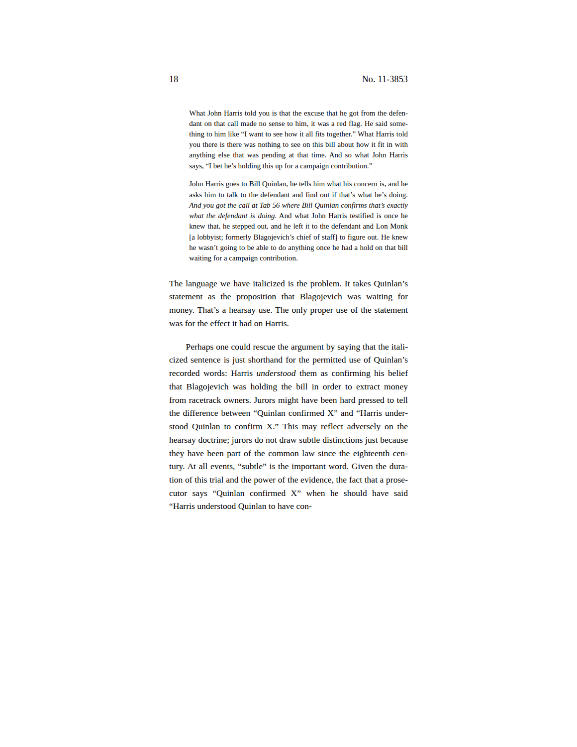18 No. 11-3853
What John Harris told you is that the excuse that he got from the defendant on that call made no sense to him, it was a red flag. He said something to him like “I want to see how it all fits together.” What Harris told you there is there was nothing to see on this bill about how it fit in with anything else that was pending at that time. And so what John Harris says, “I bet he’s holding this up for a campaign contribution.”
John Harris goes to Bill Quinlan, he tells him what his concern is, and he asks him to talk to the defendant and find out if that’s what he’s doing. And you got the call at Tab 56 where Bill Quinlan confirms that’s exactly what the defendant is doing. And what John Harris testified is once he knew that, he stepped out, and he left it to the defendant and Lon Monk [a lobbyist; formerly Blagojevich’s chief of staff] to figure out. He knew he wasn’t going to be able to do anything once he had a hold on that bill waiting for a campaign contribution.
The language we have italicized is the problem. It takes Quinlan’s statement as the proposition that Blagojevich was waiting for money. That’s a hearsay use. The only proper use of the statement was for the effect it had on Harris.
Perhaps one could rescue the argument by saying that the italicized sentence is just shorthand for the permitted use of Quinlan’s recorded words: Harris understood them as confirming his belief that Blagojevich was holding the bill in order to extract money from racetrack owners. Jurors might have been hard pressed to tell the difference between “Quinlan confirmed X” and “Harris understood Quinlan to confirm X.” This may reflect adversely on the hearsay doctrine; jurors do not draw subtle distinctions just because they have been part of the common law since the eighteenth century. At all events, “subtle” is the important word. Given the duration of this trial and the power of the evidence, the fact that a prosecutor says “Quinlan confirmed X” when he should have said “Harris understood Quinlan to have con-